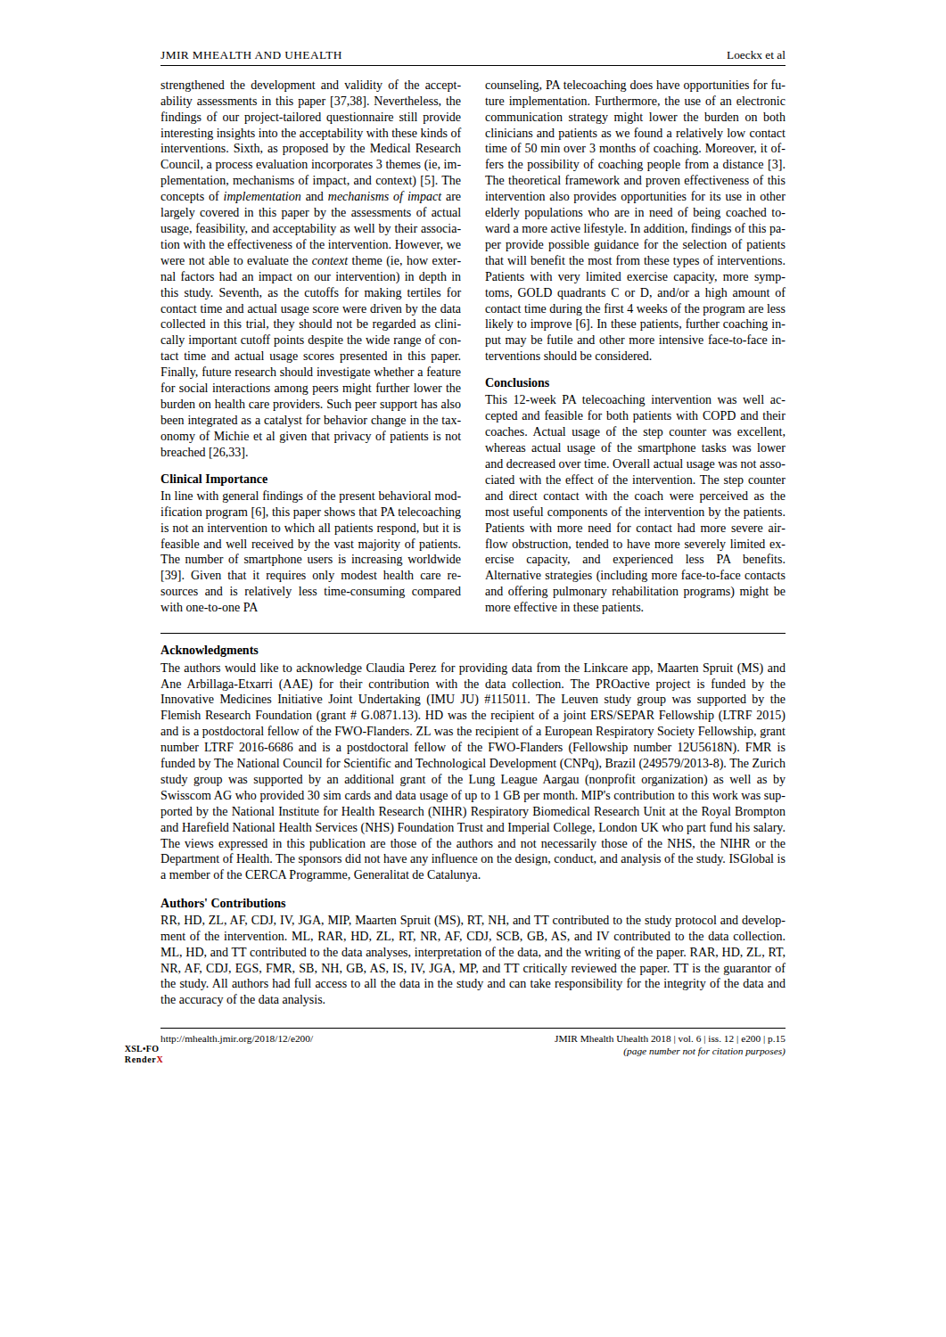JMIR MHEALTH AND UHEALTH Loeckx et al
strengthened the development and validity of the acceptability assessments in this paper [37,38]. Nevertheless, the findings of our project-tailored questionnaire still provide interesting insights into the acceptability with these kinds of interventions. Sixth, as proposed by the Medical Research Council, a process evaluation incorporates 3 themes (ie, implementation, mechanisms of impact, and context) [5]. The concepts of implementation and mechanisms of impact are largely covered in this paper by the assessments of actual usage, feasibility, and acceptability as well by their association with the effectiveness of the intervention. However, we were not able to evaluate the context theme (ie, how external factors had an impact on our intervention) in depth in this study. Seventh, as the cutoffs for making tertiles for contact time and actual usage score were driven by the data collected in this trial, they should not be regarded as clinically important cutoff points despite the wide range of contact time and actual usage scores presented in this paper. Finally, future research should investigate whether a feature for social interactions among peers might further lower the burden on health care providers. Such peer support has also been integrated as a catalyst for behavior change in the taxonomy of Michie et al given that privacy of patients is not breached [26,33].
Clinical Importance
In line with general findings of the present behavioral modification program [6], this paper shows that PA telecoaching is not an intervention to which all patients respond, but it is feasible and well received by the vast majority of patients. The number of smartphone users is increasing worldwide [39]. Given that it requires only modest health care resources and is relatively less time-consuming compared with one-to-one PA
counseling, PA telecoaching does have opportunities for future implementation. Furthermore, the use of an electronic communication strategy might lower the burden on both clinicians and patients as we found a relatively low contact time of 50 min over 3 months of coaching. Moreover, it offers the possibility of coaching people from a distance [3]. The theoretical framework and proven effectiveness of this intervention also provides opportunities for its use in other elderly populations who are in need of being coached toward a more active lifestyle. In addition, findings of this paper provide possible guidance for the selection of patients that will benefit the most from these types of interventions. Patients with very limited exercise capacity, more symptoms, GOLD quadrants C or D, and/or a high amount of contact time during the first 4 weeks of the program are less likely to improve [6]. In these patients, further coaching input may be futile and other more intensive face-to-face interventions should be considered.
Conclusions
This 12-week PA telecoaching intervention was well accepted and feasible for both patients with COPD and their coaches. Actual usage of the step counter was excellent, whereas actual usage of the smartphone tasks was lower and decreased over time. Overall actual usage was not associated with the effect of the intervention. The step counter and direct contact with the coach were perceived as the most useful components of the intervention by the patients. Patients with more need for contact had more severe airflow obstruction, tended to have more severely limited exercise capacity, and experienced less PA benefits. Alternative strategies (including more face-to-face contacts and offering pulmonary rehabilitation programs) might be more effective in these patients.
Acknowledgments
The authors would like to acknowledge Claudia Perez for providing data from the Linkcare app, Maarten Spruit (MS) and Ane Arbillaga-Etxarri (AAE) for their contribution with the data collection. The PROactive project is funded by the Innovative Medicines Initiative Joint Undertaking (IMU JU) #115011. The Leuven study group was supported by the Flemish Research Foundation (grant # G.0871.13). HD was the recipient of a joint ERS/SEPAR Fellowship (LTRF 2015) and is a postdoctoral fellow of the FWO-Flanders. ZL was the recipient of a European Respiratory Society Fellowship, grant number LTRF 2016-6686 and is a postdoctoral fellow of the FWO-Flanders (Fellowship number 12U5618N). FMR is funded by The National Council for Scientific and Technological Development (CNPq), Brazil (249579/2013-8). The Zurich study group was supported by an additional grant of the Lung League Aargau (nonprofit organization) as well as by Swisscom AG who provided 30 sim cards and data usage of up to 1 GB per month. MIP's contribution to this work was supported by the National Institute for Health Research (NIHR) Respiratory Biomedical Research Unit at the Royal Brompton and Harefield National Health Services (NHS) Foundation Trust and Imperial College, London UK who part fund his salary. The views expressed in this publication are those of the authors and not necessarily those of the NHS, the NIHR or the Department of Health. The sponsors did not have any influence on the design, conduct, and analysis of the study. ISGlobal is a member of the CERCA Programme, Generalitat de Catalunya.
Authors' Contributions
RR, HD, ZL, AF, CDJ, IV, JGA, MIP, Maarten Spruit (MS), RT, NH, and TT contributed to the study protocol and development of the intervention. ML, RAR, HD, ZL, RT, NR, AF, CDJ, SCB, GB, AS, and IV contributed to the data collection. ML, HD, and TT contributed to the data analyses, interpretation of the data, and the writing of the paper. RAR, HD, ZL, RT, NR, AF, CDJ, EGS, FMR, SB, NH, GB, AS, IS, IV, JGA, MP, and TT critically reviewed the paper. TT is the guarantor of the study. All authors had full access to all the data in the study and can take responsibility for the integrity of the data and the accuracy of the data analysis.
http://mhealth.jmir.org/2018/12/e200/ JMIR Mhealth Uhealth 2018 | vol. 6 | iss. 12 | e200 | p.15 (page number not for citation purposes)
XSL•FO
RenderX